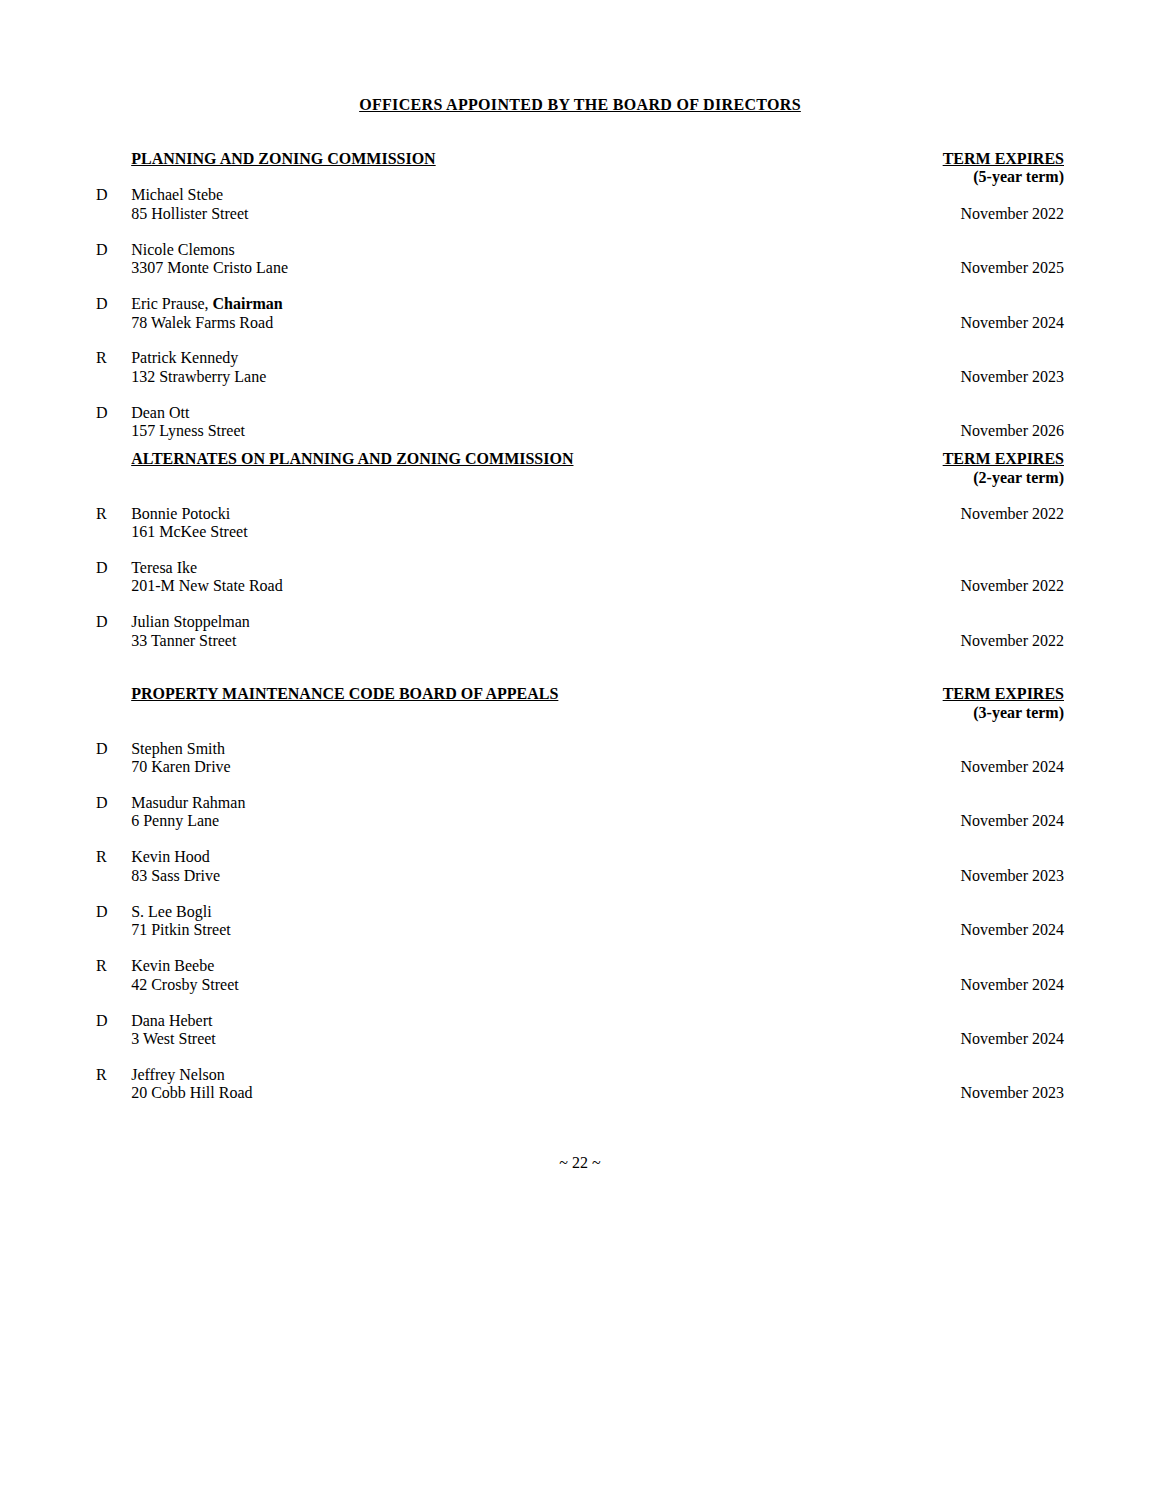OFFICERS APPOINTED BY THE BOARD OF DIRECTORS
| | PLANNING AND ZONING COMMISSION | TERM EXPIRES |
| | | (5-year term) |
| D | Michael Stebe | |
| | 85 Hollister Street | November 2022 |
| D | Nicole Clemons | |
| | 3307 Monte Cristo Lane | November 2025 |
| D | Eric Prause, Chairman | |
| | 78 Walek Farms Road | November 2024 |
| R | Patrick Kennedy | |
| | 132 Strawberry Lane | November 2023 |
| D | Dean Ott | |
| | 157 Lyness Street | November 2026 |
| | ALTERNATES ON PLANNING AND ZONING COMMISSION | TERM EXPIRES |
| | | (2-year term) |
| R | Bonnie Potocki | November 2022 |
| | 161 McKee Street | |
| D | Teresa Ike | |
| | 201-M New State Road | November 2022 |
| D | Julian Stoppelman | |
| | 33 Tanner Street | November 2022 |
| | PROPERTY MAINTENANCE CODE BOARD OF APPEALS | TERM EXPIRES |
| | | (3-year term) |
| D | Stephen Smith | |
| | 70 Karen Drive | November 2024 |
| D | Masudur Rahman | |
| | 6 Penny Lane | November 2024 |
| R | Kevin Hood | |
| | 83 Sass Drive | November 2023 |
| D | S. Lee Bogli | |
| | 71 Pitkin Street | November 2024 |
| R | Kevin Beebe | |
| | 42 Crosby Street | November 2024 |
| D | Dana Hebert | |
| | 3 West Street | November 2024 |
| R | Jeffrey Nelson | |
| | 20 Cobb Hill Road | November 2023 |
~ 22 ~